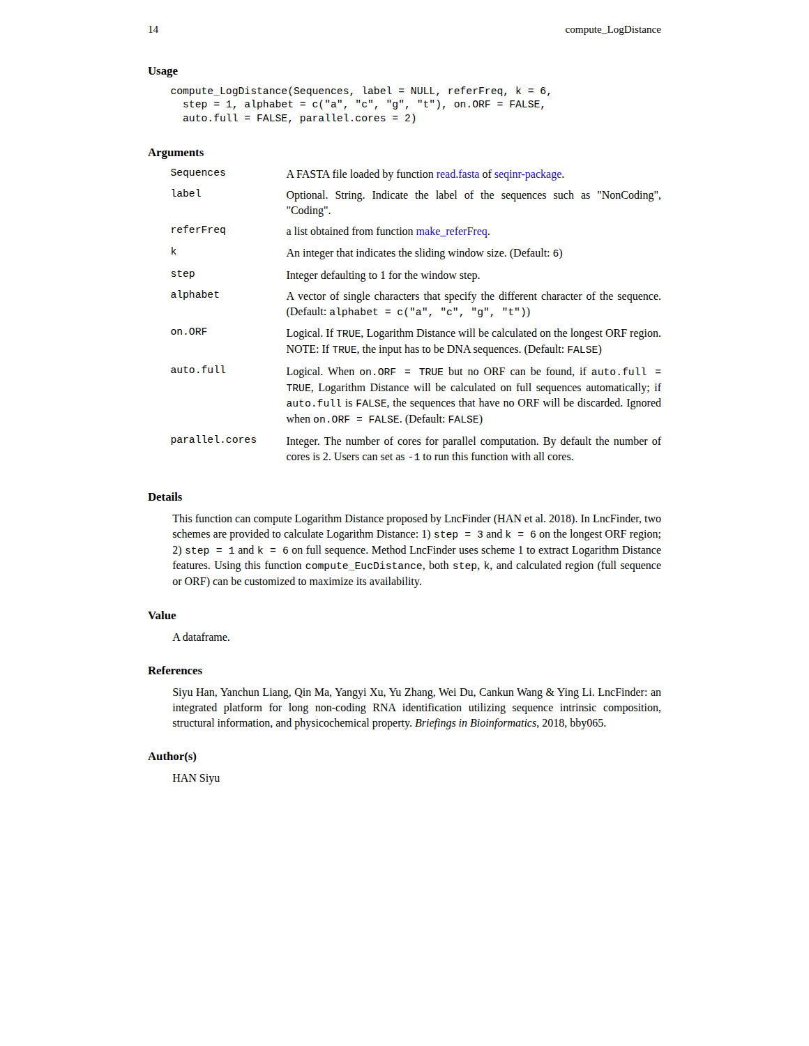14 compute_LogDistance
Usage
compute_LogDistance(Sequences, label = NULL, referFreq, k = 6,
  step = 1, alphabet = c("a", "c", "g", "t"), on.ORF = FALSE,
  auto.full = FALSE, parallel.cores = 2)
Arguments
Sequences
A FASTA file loaded by function read.fasta of seqinr-package.
label
Optional. String. Indicate the label of the sequences such as "NonCoding", "Coding".
referFreq
a list obtained from function make_referFreq.
k
An integer that indicates the sliding window size. (Default: 6)
step
Integer defaulting to 1 for the window step.
alphabet
A vector of single characters that specify the different character of the sequence. (Default: alphabet = c("a", "c", "g", "t"))
on.ORF
Logical. If TRUE, Logarithm Distance will be calculated on the longest ORF region. NOTE: If TRUE, the input has to be DNA sequences. (Default: FALSE)
auto.full
Logical. When on.ORF = TRUE but no ORF can be found, if auto.full = TRUE, Logarithm Distance will be calculated on full sequences automatically; if auto.full is FALSE, the sequences that have no ORF will be discarded. Ignored when on.ORF = FALSE. (Default: FALSE)
parallel.cores
Integer. The number of cores for parallel computation. By default the number of cores is 2. Users can set as -1 to run this function with all cores.
Details
This function can compute Logarithm Distance proposed by LncFinder (HAN et al. 2018). In LncFinder, two schemes are provided to calculate Logarithm Distance: 1) step = 3 and k = 6 on the longest ORF region; 2) step = 1 and k = 6 on full sequence. Method LncFinder uses scheme 1 to extract Logarithm Distance features. Using this function compute_EucDistance, both step, k, and calculated region (full sequence or ORF) can be customized to maximize its availability.
Value
A dataframe.
References
Siyu Han, Yanchun Liang, Qin Ma, Yangyi Xu, Yu Zhang, Wei Du, Cankun Wang & Ying Li. LncFinder: an integrated platform for long non-coding RNA identification utilizing sequence intrinsic composition, structural information, and physicochemical property. Briefings in Bioinformatics, 2018, bby065.
Author(s)
HAN Siyu